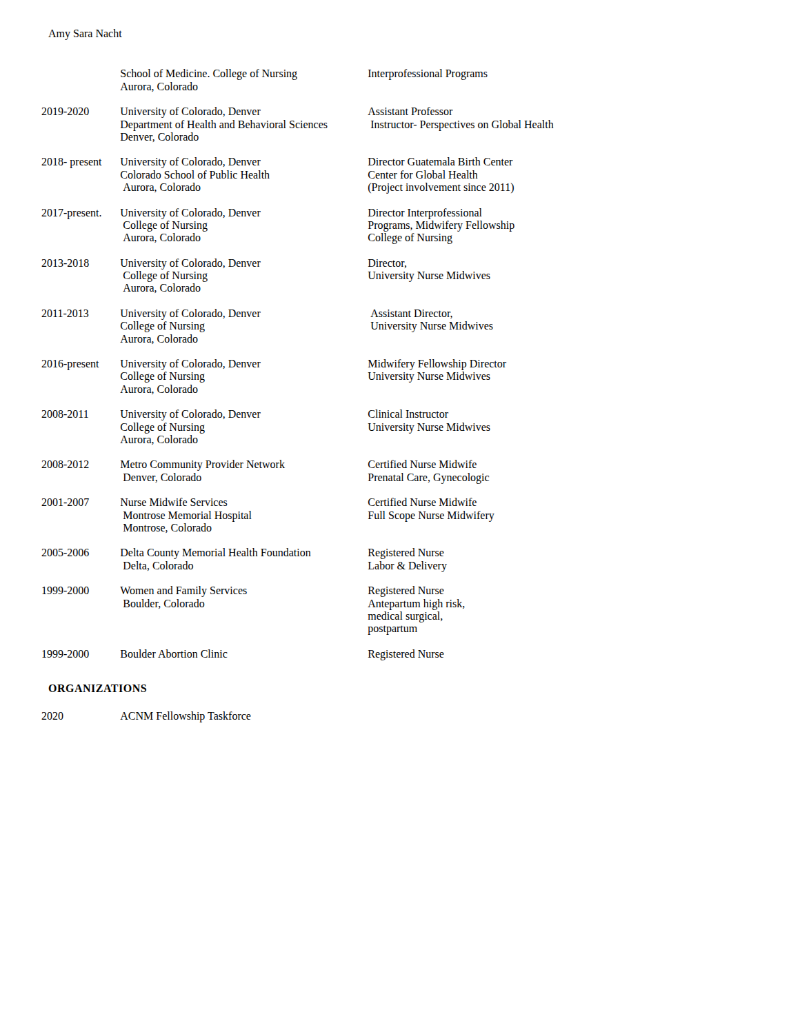Amy Sara Nacht
| | School of Medicine. College of Nursing Aurora, Colorado | Interprofessional Programs |
| 2019-2020 | University of Colorado, Denver Department of Health and Behavioral Sciences Denver, Colorado | Assistant Professor Instructor- Perspectives on Global Health |
| 2018- present | University of Colorado, Denver Colorado School of Public Health Aurora, Colorado | Director Guatemala Birth Center Center for Global Health (Project involvement since 2011) |
| 2017-present. | University of Colorado, Denver College of Nursing Aurora, Colorado | Director Interprofessional Programs, Midwifery Fellowship College of Nursing |
| 2013-2018 | University of Colorado, Denver College of Nursing Aurora, Colorado | Director, University Nurse Midwives |
| 2011-2013 | University of Colorado, Denver College of Nursing Aurora, Colorado | Assistant Director, University Nurse Midwives |
| 2016-present | University of Colorado, Denver College of Nursing Aurora, Colorado | Midwifery Fellowship Director University Nurse Midwives |
| 2008-2011 | University of Colorado, Denver College of Nursing Aurora, Colorado | Clinical Instructor University Nurse Midwives |
| 2008-2012 | Metro Community Provider Network Denver, Colorado | Certified Nurse Midwife Prenatal Care, Gynecologic |
| 2001-2007 | Nurse Midwife Services Montrose Memorial Hospital Montrose, Colorado | Certified Nurse Midwife Full Scope Nurse Midwifery |
| 2005-2006 | Delta County Memorial Health Foundation Delta, Colorado | Registered Nurse Labor & Delivery |
| 1999-2000 | Women and Family Services Boulder, Colorado | Registered Nurse Antepartum high risk, medical surgical, postpartum |
| 1999-2000 | Boulder Abortion Clinic | Registered Nurse |
ORGANIZATIONS
| 2020 | ACNM Fellowship Taskforce | |